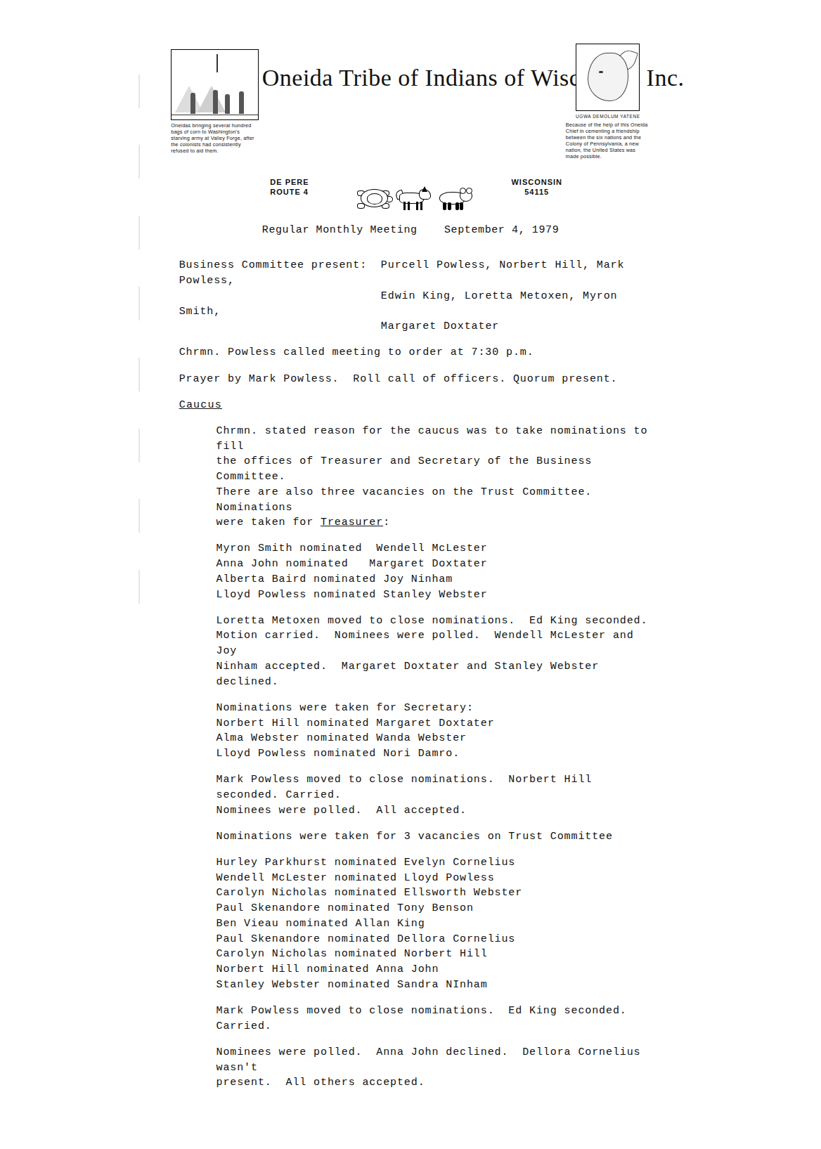Oneidas bringing several hundred bags of corn to Washington's starving army at Valley Forge, after the colonists had consistently refused to aid them.
Oneida Tribe of Indians of Wisconsin, Inc.
UGWA DEMOLUM YATENE
Because of the help of this Oneida Chief in cementing a friendship between the six nations and the Colony of Pennsylvania, a new nation, the United States was made possible.
DE PERE
ROUTE 4
WISCONSIN
54115
Regular Monthly Meeting September 4, 1979
Business Committee present: Purcell Powless, Norbert Hill, Mark Powless, Edwin King, Loretta Metoxen, Myron Smith, Margaret Doxtater
Chrmn. Powless called meeting to order at 7:30 p.m.
Prayer by Mark Powless. Roll call of officers. Quorum present.
Caucus
Chrmn. stated reason for the caucus was to take nominations to fill the offices of Treasurer and Secretary of the Business Committee. There are also three vacancies on the Trust Committee. Nominations were taken for Treasurer:
Myron Smith nominated Wendell McLester Anna John nominated Margaret Doxtater Alberta Baird nominated Joy Ninham Lloyd Powless nominated Stanley Webster
Loretta Metoxen moved to close nominations. Ed King seconded. Motion carried. Nominees were polled. Wendell McLester and Joy Ninham accepted. Margaret Doxtater and Stanley Webster declined.
Nominations were taken for Secretary: Norbert Hill nominated Margaret Doxtater Alma Webster nominated Wanda Webster Lloyd Powless nominated Nori Damro.
Mark Powless moved to close nominations. Norbert Hill seconded. Carried. Nominees were polled. All accepted.
Nominations were taken for 3 vacancies on Trust Committee
Hurley Parkhurst nominated Evelyn Cornelius Wendell McLester nominated Lloyd Powless Carolyn Nicholas nominated Ellsworth Webster Paul Skenandore nominated Tony Benson Ben Vieau nominated Allan King Paul Skenandore nominated Dellora Cornelius Carolyn Nicholas nominated Norbert Hill Norbert Hill nominated Anna John Stanley Webster nominated Sandra NInham
Mark Powless moved to close nominations. Ed King seconded. Carried.
Nominees were polled. Anna John declined. Dellora Cornelius wasn't present. All others accepted.